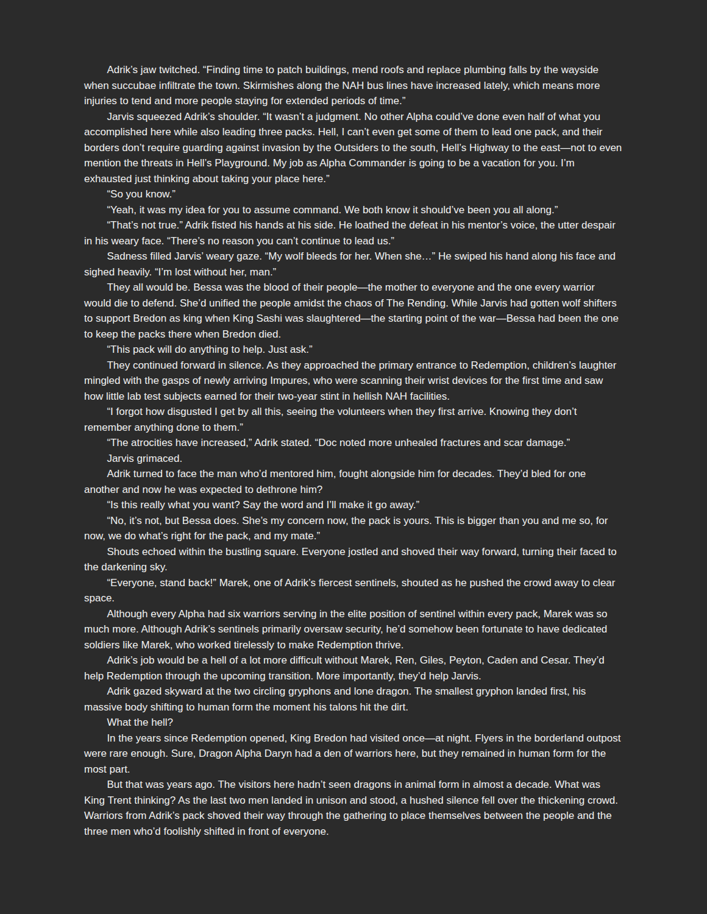Adrik’s jaw twitched. “Finding time to patch buildings, mend roofs and replace plumbing falls by the wayside when succubae infiltrate the town. Skirmishes along the NAH bus lines have increased lately, which means more injuries to tend and more people staying for extended periods of time.”
Jarvis squeezed Adrik’s shoulder. “It wasn’t a judgment. No other Alpha could’ve done even half of what you accomplished here while also leading three packs. Hell, I can’t even get some of them to lead one pack, and their borders don’t require guarding against invasion by the Outsiders to the south, Hell’s Highway to the east—not to even mention the threats in Hell’s Playground. My job as Alpha Commander is going to be a vacation for you. I’m exhausted just thinking about taking your place here.”
“So you know.”
“Yeah, it was my idea for you to assume command. We both know it should’ve been you all along.”
“That’s not true.” Adrik fisted his hands at his side. He loathed the defeat in his mentor’s voice, the utter despair in his weary face. “There’s no reason you can’t continue to lead us.”
Sadness filled Jarvis’ weary gaze. “My wolf bleeds for her. When she…” He swiped his hand along his face and sighed heavily. “I’m lost without her, man.”
They all would be. Bessa was the blood of their people—the mother to everyone and the one every warrior would die to defend. She’d unified the people amidst the chaos of The Rending. While Jarvis had gotten wolf shifters to support Bredon as king when King Sashi was slaughtered—the starting point of the war—Bessa had been the one to keep the packs there when Bredon died.
“This pack will do anything to help. Just ask.”
They continued forward in silence. As they approached the primary entrance to Redemption, children’s laughter mingled with the gasps of newly arriving Impures, who were scanning their wrist devices for the first time and saw how little lab test subjects earned for their two-year stint in hellish NAH facilities.
“I forgot how disgusted I get by all this, seeing the volunteers when they first arrive. Knowing they don’t remember anything done to them.”
“The atrocities have increased,” Adrik stated. “Doc noted more unhealed fractures and scar damage.”
Jarvis grimaced.
Adrik turned to face the man who’d mentored him, fought alongside him for decades. They’d bled for one another and now he was expected to dethrone him?
“Is this really what you want? Say the word and I’ll make it go away.”
“No, it’s not, but Bessa does. She’s my concern now, the pack is yours. This is bigger than you and me so, for now, we do what’s right for the pack, and my mate.”
Shouts echoed within the bustling square. Everyone jostled and shoved their way forward, turning their faced to the darkening sky.
“Everyone, stand back!” Marek, one of Adrik’s fiercest sentinels, shouted as he pushed the crowd away to clear space.
Although every Alpha had six warriors serving in the elite position of sentinel within every pack, Marek was so much more. Although Adrik’s sentinels primarily oversaw security, he’d somehow been fortunate to have dedicated soldiers like Marek, who worked tirelessly to make Redemption thrive.
Adrik’s job would be a hell of a lot more difficult without Marek, Ren, Giles, Peyton, Caden and Cesar. They’d help Redemption through the upcoming transition. More importantly, they’d help Jarvis.
Adrik gazed skyward at the two circling gryphons and lone dragon. The smallest gryphon landed first, his massive body shifting to human form the moment his talons hit the dirt.
What the hell?
In the years since Redemption opened, King Bredon had visited once—at night. Flyers in the borderland outpost were rare enough. Sure, Dragon Alpha Daryn had a den of warriors here, but they remained in human form for the most part.
But that was years ago. The visitors here hadn’t seen dragons in animal form in almost a decade. What was King Trent thinking? As the last two men landed in unison and stood, a hushed silence fell over the thickening crowd. Warriors from Adrik’s pack shoved their way through the gathering to place themselves between the people and the three men who’d foolishly shifted in front of everyone.